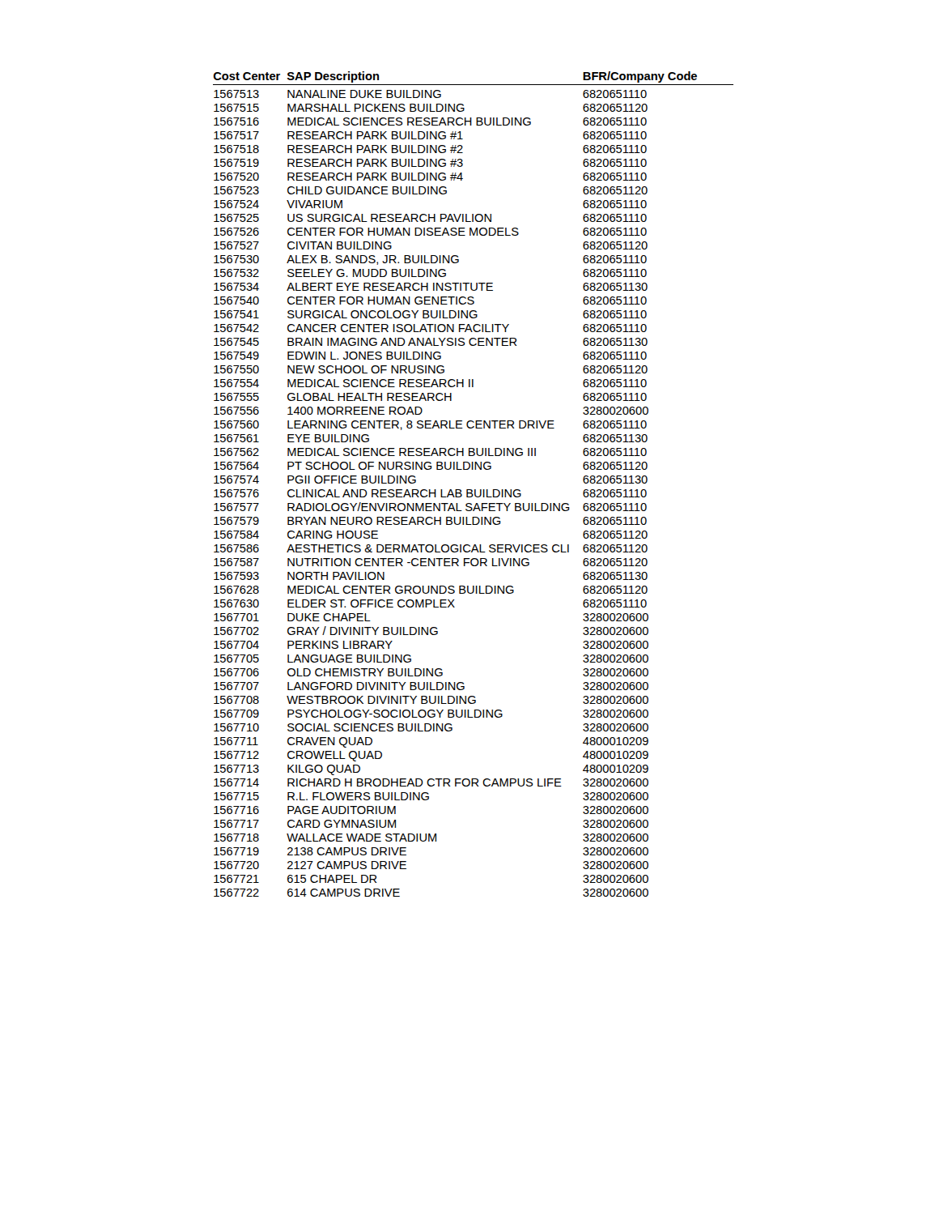| Cost Center | SAP Description | BFR/Company Code |
| --- | --- | --- |
| 1567513 | NANALINE DUKE BUILDING | 6820651110 |
| 1567515 | MARSHALL PICKENS BUILDING | 6820651120 |
| 1567516 | MEDICAL SCIENCES RESEARCH BUILDING | 6820651110 |
| 1567517 | RESEARCH PARK BUILDING #1 | 6820651110 |
| 1567518 | RESEARCH PARK BUILDING #2 | 6820651110 |
| 1567519 | RESEARCH PARK BUILDING #3 | 6820651110 |
| 1567520 | RESEARCH PARK BUILDING #4 | 6820651110 |
| 1567523 | CHILD GUIDANCE BUILDING | 6820651120 |
| 1567524 | VIVARIUM | 6820651110 |
| 1567525 | US SURGICAL RESEARCH PAVILION | 6820651110 |
| 1567526 | CENTER FOR HUMAN DISEASE MODELS | 6820651110 |
| 1567527 | CIVITAN BUILDING | 6820651120 |
| 1567530 | ALEX B. SANDS, JR. BUILDING | 6820651110 |
| 1567532 | SEELEY G. MUDD BUILDING | 6820651110 |
| 1567534 | ALBERT EYE RESEARCH INSTITUTE | 6820651130 |
| 1567540 | CENTER FOR HUMAN GENETICS | 6820651110 |
| 1567541 | SURGICAL ONCOLOGY BUILDING | 6820651110 |
| 1567542 | CANCER CENTER ISOLATION FACILITY | 6820651110 |
| 1567545 | BRAIN IMAGING AND ANALYSIS CENTER | 6820651130 |
| 1567549 | EDWIN L. JONES BUILDING | 6820651110 |
| 1567550 | NEW SCHOOL OF NRUSING | 6820651120 |
| 1567554 | MEDICAL SCIENCE RESEARCH II | 6820651110 |
| 1567555 | GLOBAL HEALTH RESEARCH | 6820651110 |
| 1567556 | 1400 MORREENE ROAD | 3280020600 |
| 1567560 | LEARNING CENTER, 8 SEARLE CENTER DRIVE | 6820651110 |
| 1567561 | EYE BUILDING | 6820651130 |
| 1567562 | MEDICAL SCIENCE RESEARCH BUILDING III | 6820651110 |
| 1567564 | PT SCHOOL OF NURSING BUILDING | 6820651120 |
| 1567574 | PGII OFFICE BUILDING | 6820651130 |
| 1567576 | CLINICAL AND RESEARCH LAB BUILDING | 6820651110 |
| 1567577 | RADIOLOGY/ENVIRONMENTAL SAFETY BUILDING | 6820651110 |
| 1567579 | BRYAN NEURO RESEARCH BUILDING | 6820651110 |
| 1567584 | CARING HOUSE | 6820651120 |
| 1567586 | AESTHETICS & DERMATOLOGICAL SERVICES CLI | 6820651120 |
| 1567587 | NUTRITION CENTER -CENTER FOR LIVING | 6820651120 |
| 1567593 | NORTH PAVILION | 6820651130 |
| 1567628 | MEDICAL CENTER GROUNDS BUILDING | 6820651120 |
| 1567630 | ELDER ST. OFFICE COMPLEX | 6820651110 |
| 1567701 | DUKE CHAPEL | 3280020600 |
| 1567702 | GRAY / DIVINITY BUILDING | 3280020600 |
| 1567704 | PERKINS LIBRARY | 3280020600 |
| 1567705 | LANGUAGE BUILDING | 3280020600 |
| 1567706 | OLD CHEMISTRY BUILDING | 3280020600 |
| 1567707 | LANGFORD DIVINITY BUILDING | 3280020600 |
| 1567708 | WESTBROOK DIVINITY BUILDING | 3280020600 |
| 1567709 | PSYCHOLOGY-SOCIOLOGY BUILDING | 3280020600 |
| 1567710 | SOCIAL SCIENCES BUILDING | 3280020600 |
| 1567711 | CRAVEN QUAD | 4800010209 |
| 1567712 | CROWELL QUAD | 4800010209 |
| 1567713 | KILGO QUAD | 4800010209 |
| 1567714 | RICHARD H BRODHEAD CTR FOR CAMPUS LIFE | 3280020600 |
| 1567715 | R.L. FLOWERS BUILDING | 3280020600 |
| 1567716 | PAGE AUDITORIUM | 3280020600 |
| 1567717 | CARD GYMNASIUM | 3280020600 |
| 1567718 | WALLACE WADE STADIUM | 3280020600 |
| 1567719 | 2138 CAMPUS DRIVE | 3280020600 |
| 1567720 | 2127 CAMPUS DRIVE | 3280020600 |
| 1567721 | 615 CHAPEL DR | 3280020600 |
| 1567722 | 614 CAMPUS DRIVE | 3280020600 |